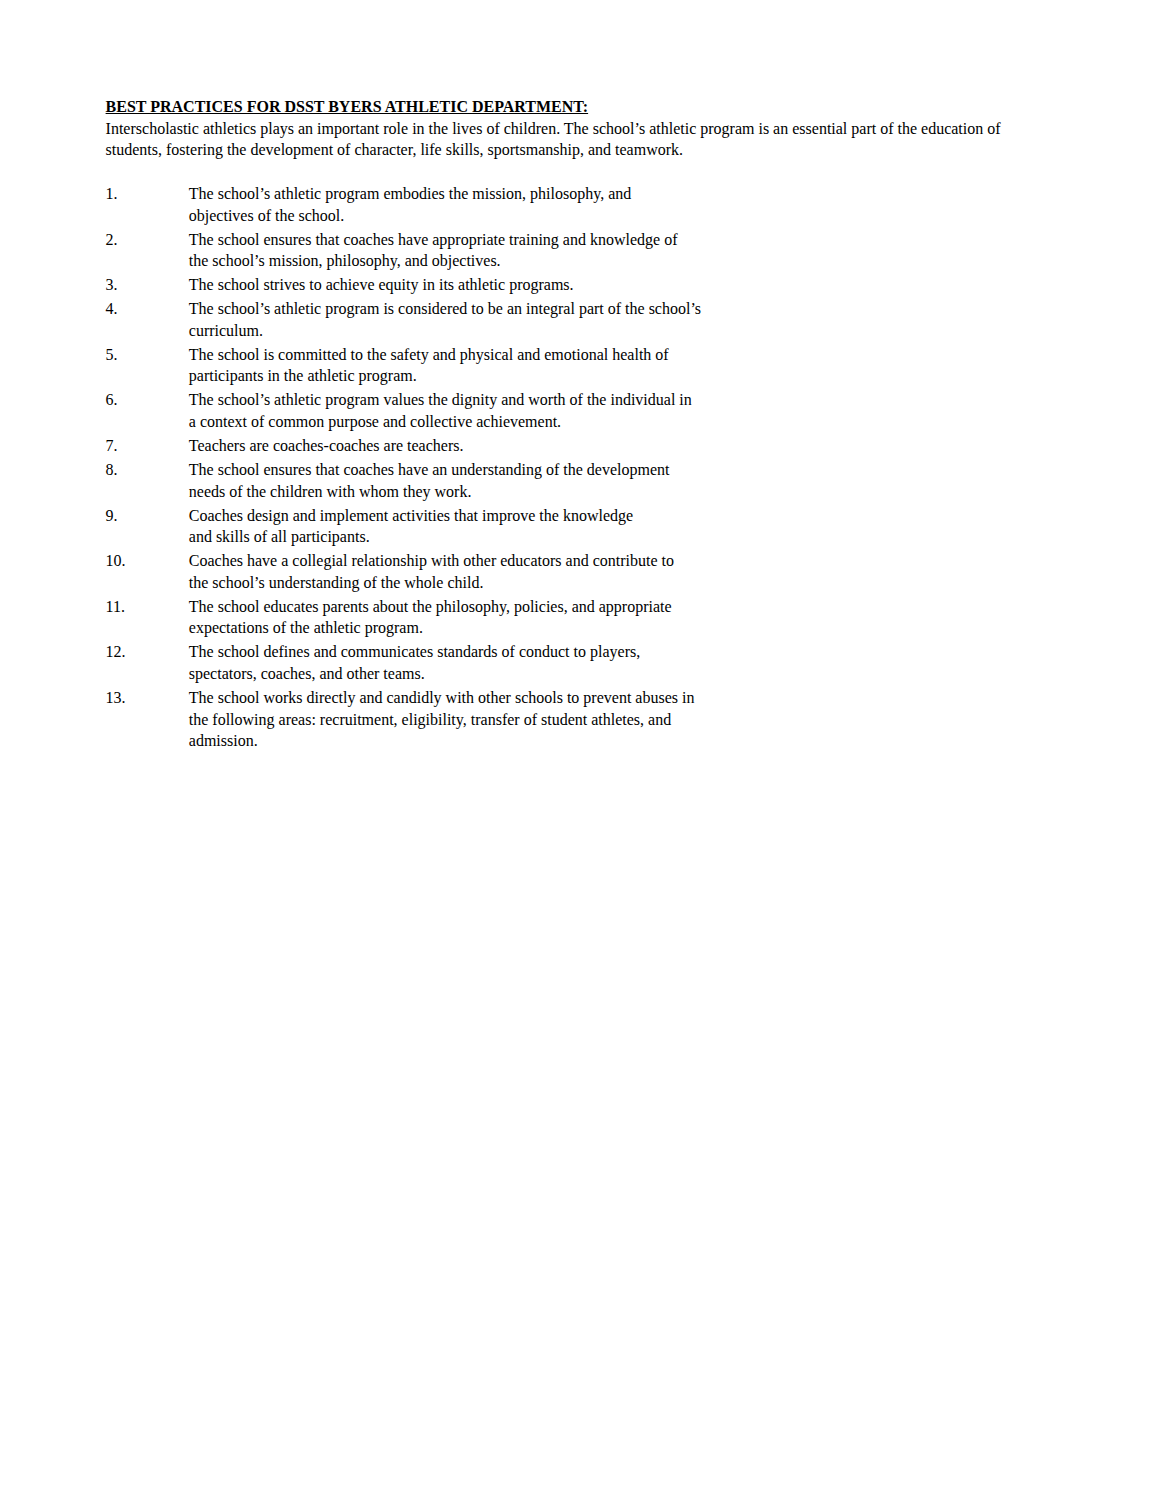BEST PRACTICES FOR DSST BYERS ATHLETIC DEPARTMENT:
Interscholastic athletics plays an important role in the lives of children. The school’s athletic program is an essential part of the education of students, fostering the development of character, life skills, sportsmanship, and teamwork.
The school’s athletic program embodies the mission, philosophy, and objectives of the school.
The school ensures that coaches have appropriate training and knowledge of the school’s mission, philosophy, and objectives.
The school strives to achieve equity in its athletic programs.
The school’s athletic program is considered to be an integral part of the school’s curriculum.
The school is committed to the safety and physical and emotional health of participants in the athletic program.
The school’s athletic program values the dignity and worth of the individual in a context of common purpose and collective achievement.
Teachers are coaches-coaches are teachers.
The school ensures that coaches have an understanding of the development needs of the children with whom they work.
Coaches design and implement activities that improve the knowledge and skills of all participants.
Coaches have a collegial relationship with other educators and contribute to the school’s understanding of the whole child.
The school educates parents about the philosophy, policies, and appropriate expectations of the athletic program.
The school defines and communicates standards of conduct to players, spectators, coaches, and other teams.
The school works directly and candidly with other schools to prevent abuses in the following areas: recruitment, eligibility, transfer of student athletes, and admission.